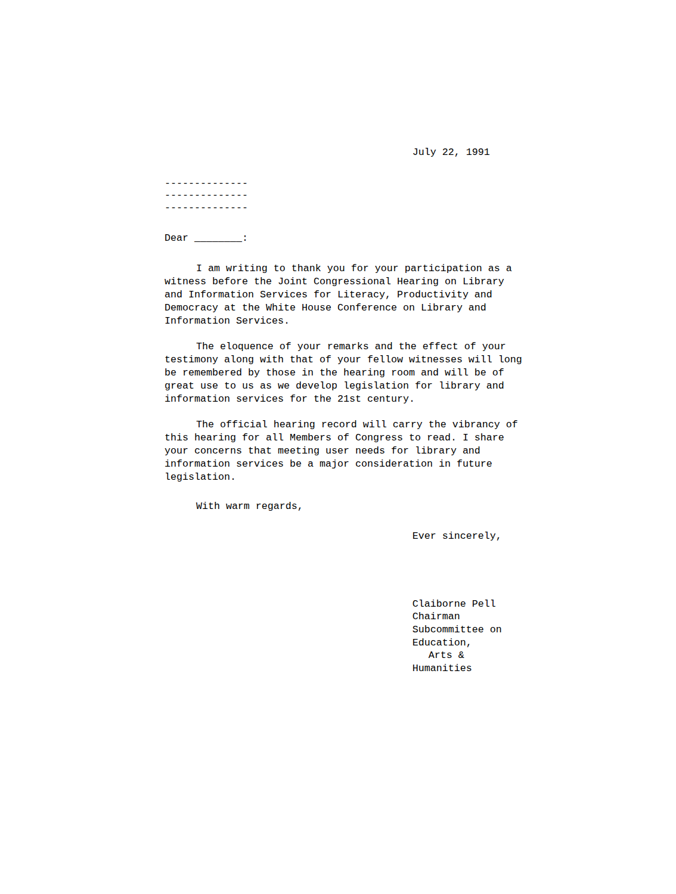July 22, 1991
--------------
--------------
--------------
Dear ________:
I am writing to thank you for your participation as a witness before the Joint Congressional Hearing on Library and Information Services for Literacy, Productivity and Democracy at the White House Conference on Library and Information Services.
The eloquence of your remarks and the effect of your testimony along with that of your fellow witnesses will long be remembered by those in the hearing room and will be of great use to us as we develop legislation for library and information services for the 21st century.
The official hearing record will carry the vibrancy of this hearing for all Members of Congress to read. I share your concerns that meeting user needs for library and information services be a major consideration in future legislation.
With warm regards,
Ever sincerely,
Claiborne Pell
Chairman
Subcommittee on Education,
Arts & Humanities